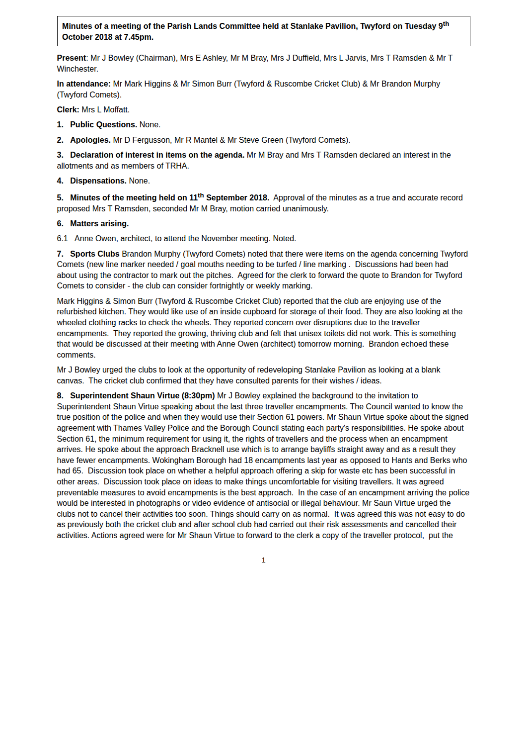Minutes of a meeting of the Parish Lands Committee held at Stanlake Pavilion, Twyford on Tuesday 9th October 2018 at 7.45pm.
Present: Mr J Bowley (Chairman), Mrs E Ashley, Mr M Bray, Mrs J Duffield, Mrs L Jarvis, Mrs T Ramsden & Mr T Winchester.
In attendance: Mr Mark Higgins & Mr Simon Burr (Twyford & Ruscombe Cricket Club) & Mr Brandon Murphy (Twyford Comets).
Clerk: Mrs L Moffatt.
1. Public Questions. None.
2. Apologies. Mr D Fergusson, Mr R Mantel & Mr Steve Green (Twyford Comets).
3. Declaration of interest in items on the agenda. Mr M Bray and Mrs T Ramsden declared an interest in the allotments and as members of TRHA.
4. Dispensations. None.
5. Minutes of the meeting held on 11th September 2018. Approval of the minutes as a true and accurate record proposed Mrs T Ramsden, seconded Mr M Bray, motion carried unanimously.
6. Matters arising.
6.1 Anne Owen, architect, to attend the November meeting. Noted.
7. Sports Clubs Brandon Murphy (Twyford Comets) noted that there were items on the agenda concerning Twyford Comets (new line marker needed / goal mouths needing to be turfed / line marking . Discussions had been had about using the contractor to mark out the pitches. Agreed for the clerk to forward the quote to Brandon for Twyford Comets to consider - the club can consider fortnightly or weekly marking.
Mark Higgins & Simon Burr (Twyford & Ruscombe Cricket Club) reported that the club are enjoying use of the refurbished kitchen. They would like use of an inside cupboard for storage of their food. They are also looking at the wheeled clothing racks to check the wheels. They reported concern over disruptions due to the traveller encampments. They reported the growing, thriving club and felt that unisex toilets did not work. This is something that would be discussed at their meeting with Anne Owen (architect) tomorrow morning. Brandon echoed these comments.
Mr J Bowley urged the clubs to look at the opportunity of redeveloping Stanlake Pavilion as looking at a blank canvas. The cricket club confirmed that they have consulted parents for their wishes / ideas.
8. Superintendent Shaun Virtue (8:30pm) Mr J Bowley explained the background to the invitation to Superintendent Shaun Virtue speaking about the last three traveller encampments. The Council wanted to know the true position of the police and when they would use their Section 61 powers. Mr Shaun Virtue spoke about the signed agreement with Thames Valley Police and the Borough Council stating each party's responsibilities. He spoke about Section 61, the minimum requirement for using it, the rights of travellers and the process when an encampment arrives. He spoke about the approach Bracknell use which is to arrange bayliffs straight away and as a result they have fewer encampments. Wokingham Borough had 18 encampments last year as opposed to Hants and Berks who had 65. Discussion took place on whether a helpful approach offering a skip for waste etc has been successful in other areas. Discussion took place on ideas to make things uncomfortable for visiting travellers. It was agreed preventable measures to avoid encampments is the best approach. In the case of an encampment arriving the police would be interested in photographs or video evidence of antisocial or illegal behaviour. Mr Saun Virtue urged the clubs not to cancel their activities too soon. Things should carry on as normal. It was agreed this was not easy to do as previously both the cricket club and after school club had carried out their risk assessments and cancelled their activities. Actions agreed were for Mr Shaun Virtue to forward to the clerk a copy of the traveller protocol, put the
1